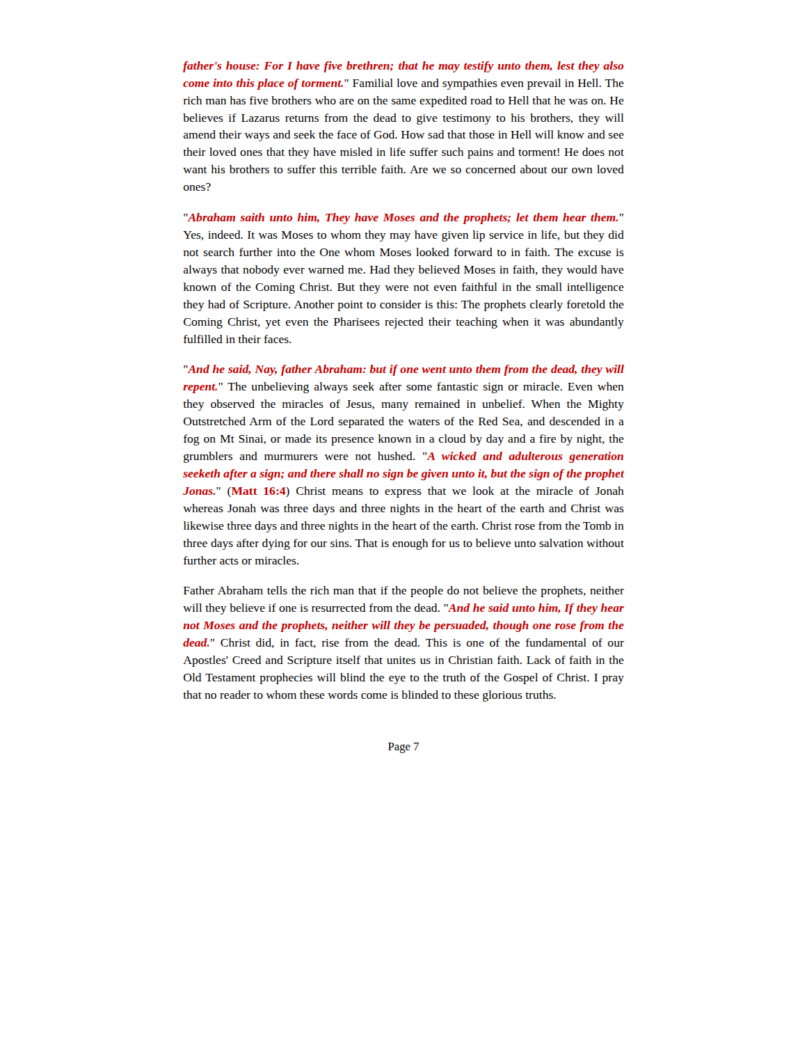father's house: For I have five brethren; that he may testify unto them, lest they also come into this place of torment." Familial love and sympathies even prevail in Hell. The rich man has five brothers who are on the same expedited road to Hell that he was on. He believes if Lazarus returns from the dead to give testimony to his brothers, they will amend their ways and seek the face of God. How sad that those in Hell will know and see their loved ones that they have misled in life suffer such pains and torment! He does not want his brothers to suffer this terrible faith. Are we so concerned about our own loved ones?
"Abraham saith unto him, They have Moses and the prophets; let them hear them." Yes, indeed. It was Moses to whom they may have given lip service in life, but they did not search further into the One whom Moses looked forward to in faith. The excuse is always that nobody ever warned me. Had they believed Moses in faith, they would have known of the Coming Christ. But they were not even faithful in the small intelligence they had of Scripture. Another point to consider is this: The prophets clearly foretold the Coming Christ, yet even the Pharisees rejected their teaching when it was abundantly fulfilled in their faces.
"And he said, Nay, father Abraham: but if one went unto them from the dead, they will repent." The unbelieving always seek after some fantastic sign or miracle. Even when they observed the miracles of Jesus, many remained in unbelief. When the Mighty Outstretched Arm of the Lord separated the waters of the Red Sea, and descended in a fog on Mt Sinai, or made its presence known in a cloud by day and a fire by night, the grumblers and murmurers were not hushed. "A wicked and adulterous generation seeketh after a sign; and there shall no sign be given unto it, but the sign of the prophet Jonas." (Matt 16:4) Christ means to express that we look at the miracle of Jonah whereas Jonah was three days and three nights in the heart of the earth and Christ was likewise three days and three nights in the heart of the earth. Christ rose from the Tomb in three days after dying for our sins. That is enough for us to believe unto salvation without further acts or miracles.
Father Abraham tells the rich man that if the people do not believe the prophets, neither will they believe if one is resurrected from the dead. "And he said unto him, If they hear not Moses and the prophets, neither will they be persuaded, though one rose from the dead." Christ did, in fact, rise from the dead. This is one of the fundamental of our Apostles' Creed and Scripture itself that unites us in Christian faith. Lack of faith in the Old Testament prophecies will blind the eye to the truth of the Gospel of Christ. I pray that no reader to whom these words come is blinded to these glorious truths.
Page 7